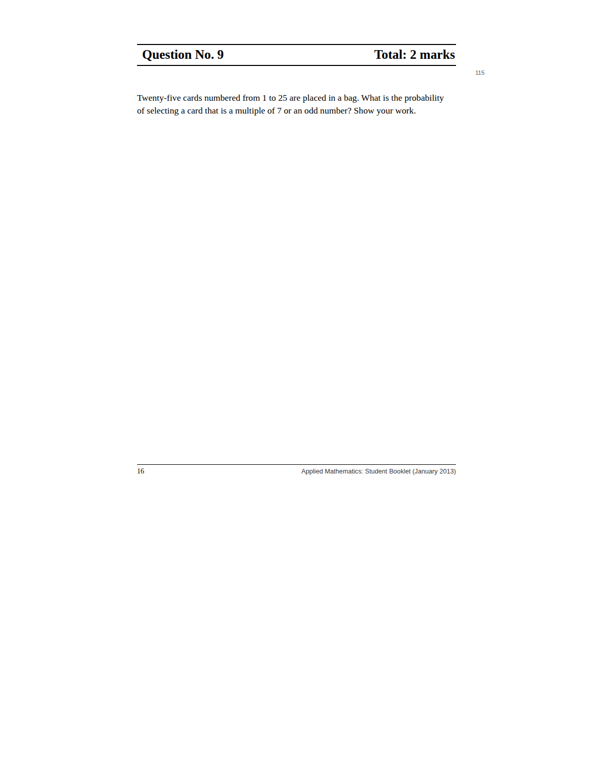Question No. 9 Total: 2 marks
115
Twenty-five cards numbered from 1 to 25 are placed in a bag. What is the probability of selecting a card that is a multiple of 7 or an odd number? Show your work.
16 Applied Mathematics: Student Booklet (January 2013)